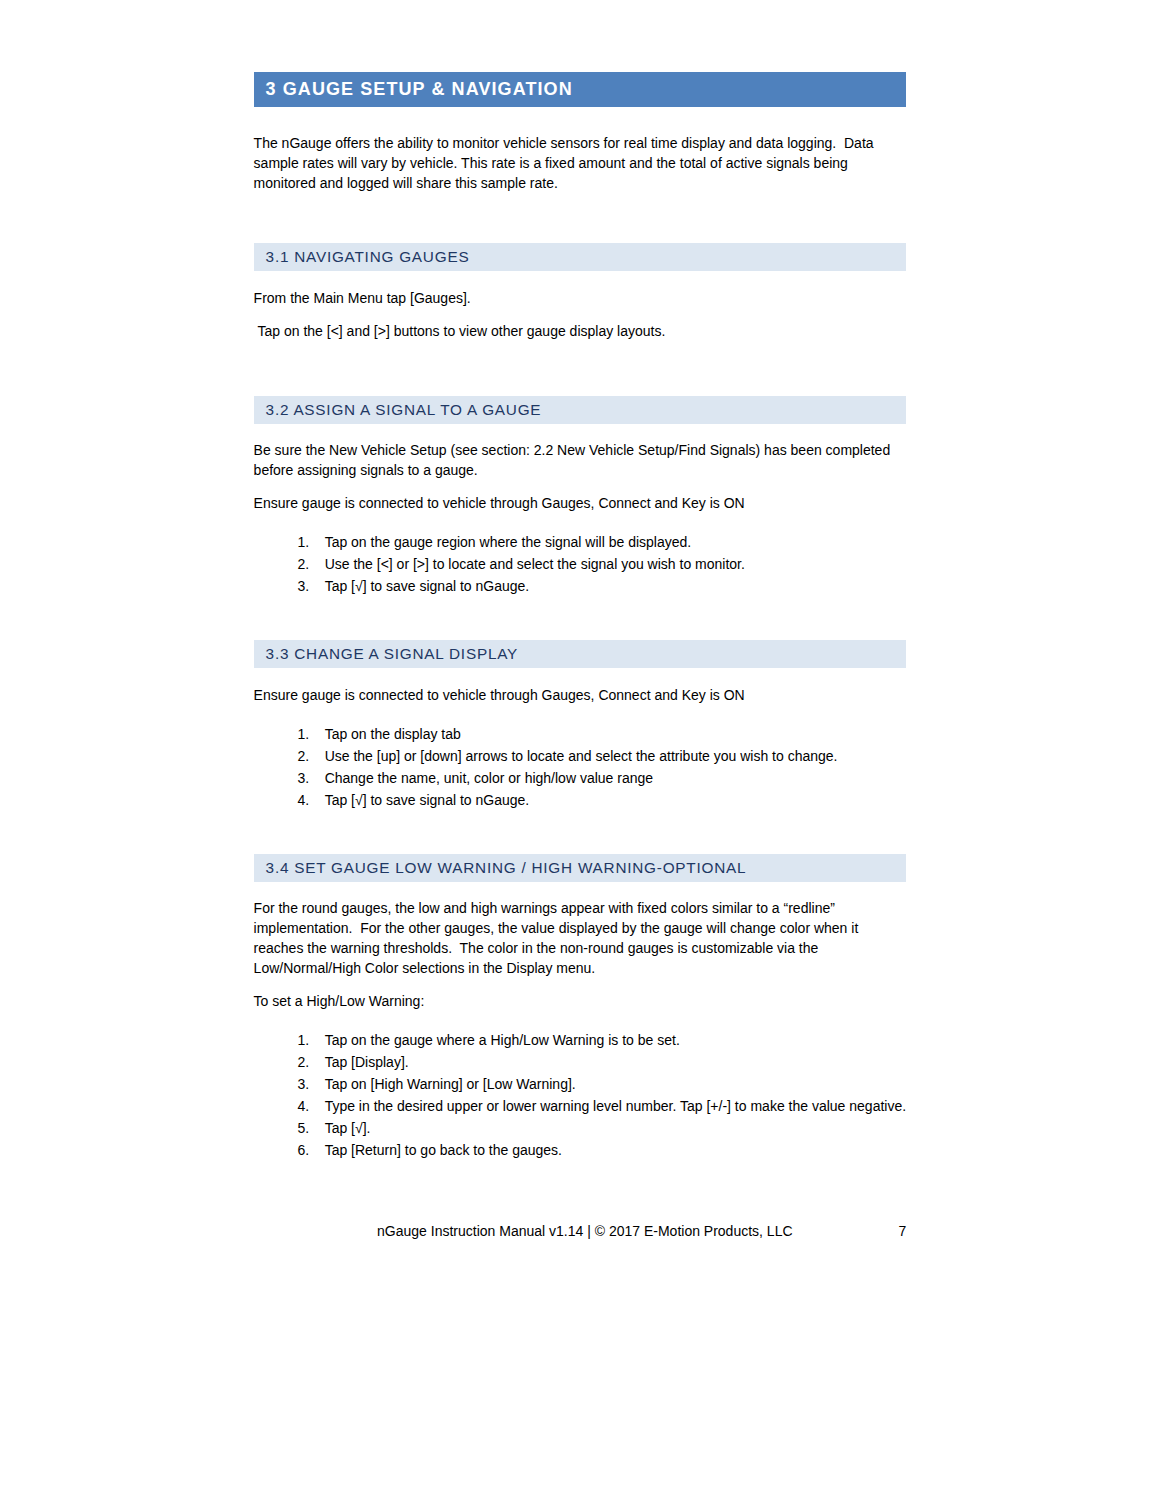3 GAUGE SETUP & NAVIGATION
The nGauge offers the ability to monitor vehicle sensors for real time display and data logging. Data sample rates will vary by vehicle. This rate is a fixed amount and the total of active signals being monitored and logged will share this sample rate.
3.1 NAVIGATING GAUGES
From the Main Menu tap [Gauges].
Tap on the [<] and [>] buttons to view other gauge display layouts.
3.2 ASSIGN A SIGNAL TO A GAUGE
Be sure the New Vehicle Setup (see section: 2.2 New Vehicle Setup/Find Signals) has been completed before assigning signals to a gauge.
Ensure gauge is connected to vehicle through Gauges, Connect and Key is ON
Tap on the gauge region where the signal will be displayed.
Use the [<] or [>] to locate and select the signal you wish to monitor.
Tap [√] to save signal to nGauge.
3.3 CHANGE A SIGNAL DISPLAY
Ensure gauge is connected to vehicle through Gauges, Connect and Key is ON
Tap on the display tab
Use the [up] or [down] arrows to locate and select the attribute you wish to change.
Change the name, unit, color or high/low value range
Tap [√] to save signal to nGauge.
3.4 SET GAUGE LOW WARNING / HIGH WARNING-OPTIONAL
For the round gauges, the low and high warnings appear with fixed colors similar to a “redline” implementation. For the other gauges, the value displayed by the gauge will change color when it reaches the warning thresholds. The color in the non-round gauges is customizable via the Low/Normal/High Color selections in the Display menu.
To set a High/Low Warning:
Tap on the gauge where a High/Low Warning is to be set.
Tap [Display].
Tap on [High Warning] or [Low Warning].
Type in the desired upper or lower warning level number. Tap [+/-] to make the value negative.
Tap [√].
Tap [Return] to go back to the gauges.
nGauge Instruction Manual v1.14 | © 2017 E-Motion Products, LLC
7